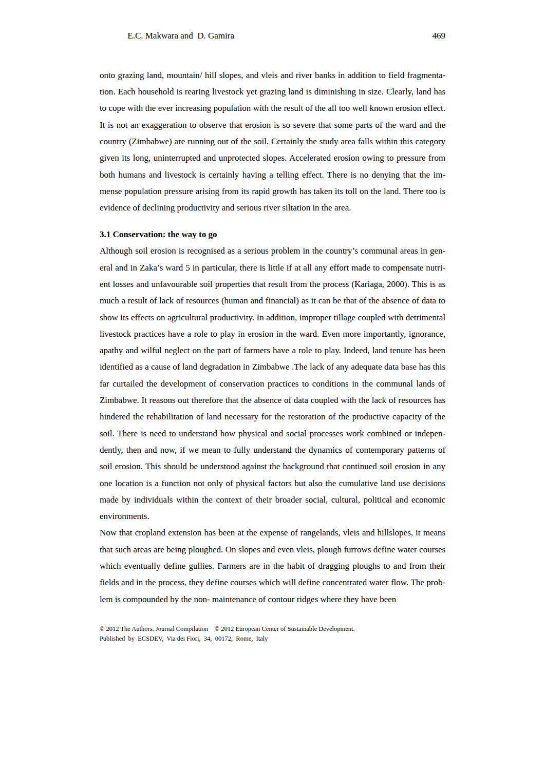E.C. Makwara and D. Gamira 469
onto grazing land, mountain/ hill slopes, and vleis and river banks in addition to field fragmentation. Each household is rearing livestock yet grazing land is diminishing in size. Clearly, land has to cope with the ever increasing population with the result of the all too well known erosion effect. It is not an exaggeration to observe that erosion is so severe that some parts of the ward and the country (Zimbabwe) are running out of the soil. Certainly the study area falls within this category given its long, uninterrupted and unprotected slopes. Accelerated erosion owing to pressure from both humans and livestock is certainly having a telling effect. There is no denying that the immense population pressure arising from its rapid growth has taken its toll on the land. There too is evidence of declining productivity and serious river siltation in the area.
3.1 Conservation: the way to go
Although soil erosion is recognised as a serious problem in the country’s communal areas in general and in Zaka’s ward 5 in particular, there is little if at all any effort made to compensate nutrient losses and unfavourable soil properties that result from the process (Kariaga, 2000). This is as much a result of lack of resources (human and financial) as it can be that of the absence of data to show its effects on agricultural productivity. In addition, improper tillage coupled with detrimental livestock practices have a role to play in erosion in the ward. Even more importantly, ignorance, apathy and wilful neglect on the part of farmers have a role to play. Indeed, land tenure has been identified as a cause of land degradation in Zimbabwe .The lack of any adequate data base has this far curtailed the development of conservation practices to conditions in the communal lands of Zimbabwe. It reasons out therefore that the absence of data coupled with the lack of resources has hindered the rehabilitation of land necessary for the restoration of the productive capacity of the soil. There is need to understand how physical and social processes work combined or independently, then and now, if we mean to fully understand the dynamics of contemporary patterns of soil erosion. This should be understood against the background that continued soil erosion in any one location is a function not only of physical factors but also the cumulative land use decisions made by individuals within the context of their broader social, cultural, political and economic environments.
Now that cropland extension has been at the expense of rangelands, vleis and hillslopes, it means that such areas are being ploughed. On slopes and even vleis, plough furrows define water courses which eventually define gullies. Farmers are in the habit of dragging ploughs to and from their fields and in the process, they define courses which will define concentrated water flow. The problem is compounded by the non- maintenance of contour ridges where they have been
© 2012 The Authors. Journal Compilation © 2012 European Center of Sustainable Development.
Published by ECSDEV, Via dei Fiori, 34, 00172, Rome, Italy